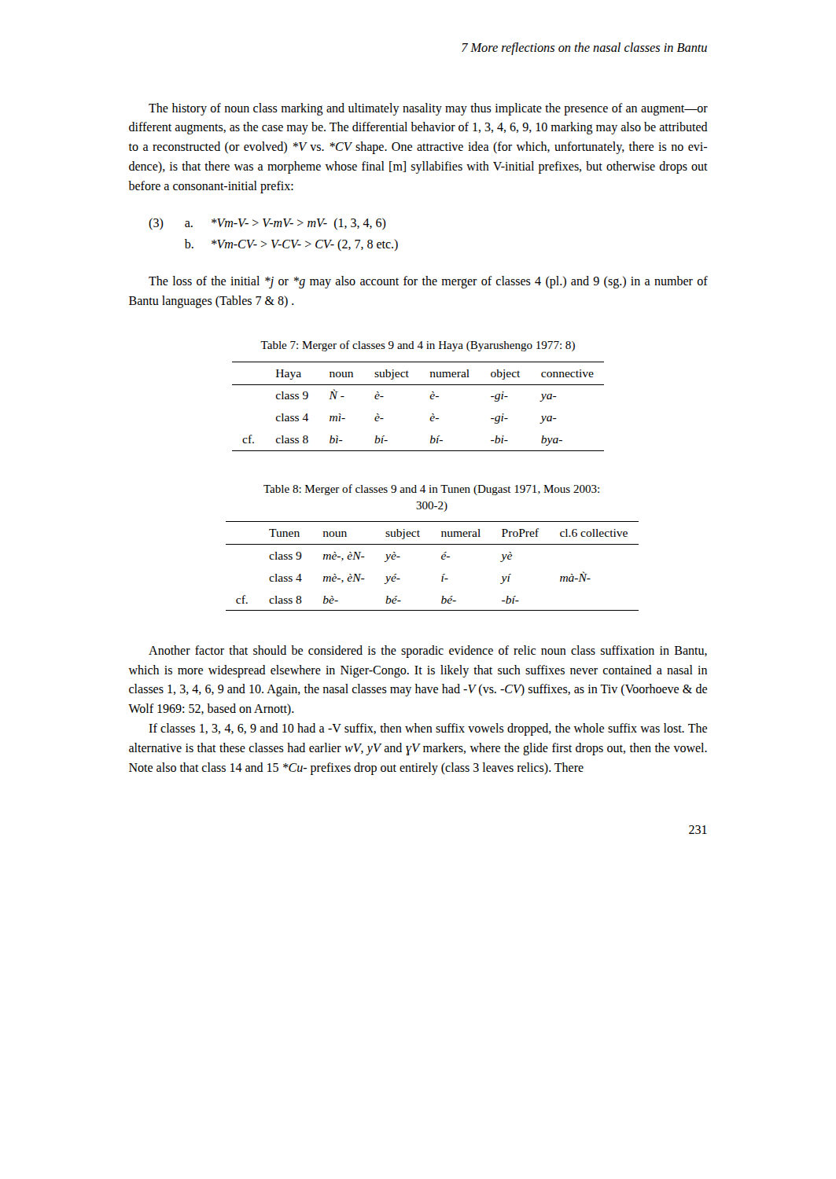7 More reflections on the nasal classes in Bantu
The history of noun class marking and ultimately nasality may thus implicate the presence of an augment—or different augments, as the case may be. The differential behavior of 1, 3, 4, 6, 9, 10 marking may also be attributed to a reconstructed (or evolved) *V vs. *CV shape. One attractive idea (for which, unfortunately, there is no evidence), is that there was a morpheme whose final [m] syllabifies with V-initial prefixes, but otherwise drops out before a consonant-initial prefix:
| (3) | a. | *Vm-V- > V-mV- > mV- (1, 3, 4, 6) |
| | b. | *Vm-CV- > V-CV- > CV- (2, 7, 8 etc.) |
The loss of the initial *j or *g may also account for the merger of classes 4 (pl.) and 9 (sg.) in a number of Bantu languages (Tables 7 & 8) .
Table 7: Merger of classes 9 and 4 in Haya (Byarushengo 1977: 8)
| | Haya | noun | subject | numeral | object | connective |
| --- | --- | --- | --- | --- | --- | --- |
| | class 9 | Ǹ - | è- | è- | -gi- | ya- |
| | class 4 | mì- | è- | è- | -gi- | ya- |
| cf. | class 8 | bì- | bí- | bí- | -bi- | bya- |
Table 8: Merger of classes 9 and 4 in Tunen (Dugast 1971, Mous 2003: 300-2)
| | Tunen | noun | subject | numeral | ProPref | cl.6 collective |
| --- | --- | --- | --- | --- | --- | --- |
| | class 9 | mè-, èN- | yè- | é- | yè | |
| | class 4 | mè-, èN- | yé- | í- | yí | mà-Ǹ- |
| cf. | class 8 | bè- | bé- | bé- | -bí- | |
Another factor that should be considered is the sporadic evidence of relic noun class suffixation in Bantu, which is more widespread elsewhere in Niger-Congo. It is likely that such suffixes never contained a nasal in classes 1, 3, 4, 6, 9 and 10. Again, the nasal classes may have had -V (vs. -CV) suffixes, as in Tiv (Voorhoeve & de Wolf 1969: 52, based on Arnott).
If classes 1, 3, 4, 6, 9 and 10 had a -V suffix, then when suffix vowels dropped, the whole suffix was lost. The alternative is that these classes had earlier wV, yV and ɣV markers, where the glide first drops out, then the vowel. Note also that class 14 and 15 *Cu- prefixes drop out entirely (class 3 leaves relics). There
231